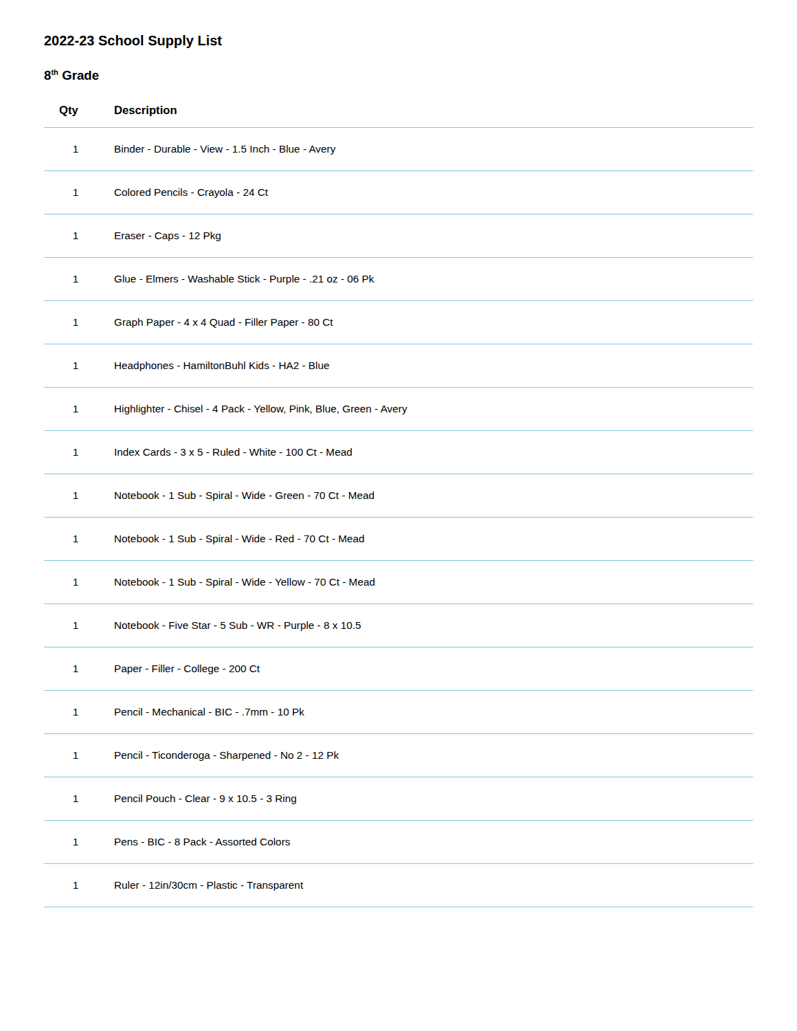2022-23 School Supply List
8th Grade
| Qty | Description |
| --- | --- |
| 1 | Binder - Durable - View - 1.5 Inch - Blue - Avery |
| 1 | Colored Pencils - Crayola - 24 Ct |
| 1 | Eraser - Caps - 12 Pkg |
| 1 | Glue - Elmers - Washable Stick - Purple - .21 oz - 06 Pk |
| 1 | Graph Paper - 4 x 4 Quad - Filler Paper - 80 Ct |
| 1 | Headphones - HamiltonBuhl Kids - HA2 - Blue |
| 1 | Highlighter - Chisel - 4 Pack - Yellow, Pink, Blue, Green - Avery |
| 1 | Index Cards - 3 x 5 - Ruled - White - 100 Ct - Mead |
| 1 | Notebook - 1 Sub - Spiral - Wide - Green - 70 Ct - Mead |
| 1 | Notebook - 1 Sub - Spiral - Wide - Red - 70 Ct - Mead |
| 1 | Notebook - 1 Sub - Spiral - Wide - Yellow - 70 Ct - Mead |
| 1 | Notebook - Five Star - 5 Sub - WR - Purple - 8 x 10.5 |
| 1 | Paper - Filler - College - 200 Ct |
| 1 | Pencil - Mechanical - BIC - .7mm - 10 Pk |
| 1 | Pencil - Ticonderoga - Sharpened - No 2 - 12 Pk |
| 1 | Pencil Pouch - Clear - 9 x 10.5 - 3 Ring |
| 1 | Pens - BIC - 8 Pack - Assorted Colors |
| 1 | Ruler - 12in/30cm - Plastic - Transparent |